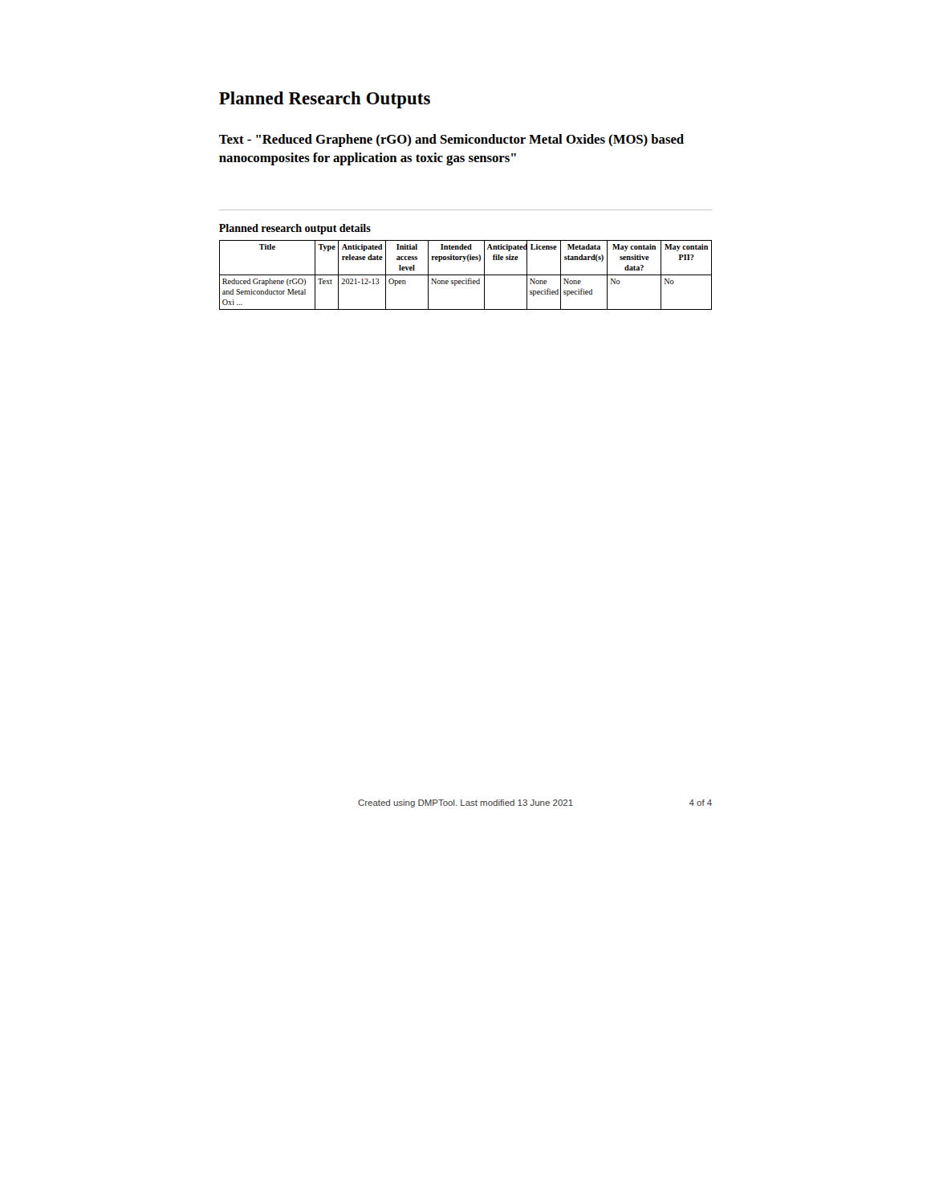Planned Research Outputs
Text - "Reduced Graphene (rGO) and Semiconductor Metal Oxides (MOS) based nanocomposites for application as toxic gas sensors"
Planned research output details
| Title | Type | Anticipated release date | Initial access level | Intended repository(ies) | Anticipated file size | License | Metadata standard(s) | May contain sensitive data? | May contain PII? |
| --- | --- | --- | --- | --- | --- | --- | --- | --- | --- |
| Reduced Graphene (rGO) and Semiconductor Metal Oxi ... | Text | 2021-12-13 | Open | None specified | | None specified | None specified | No | No |
Created using DMPTool. Last modified 13 June 2021
4 of 4